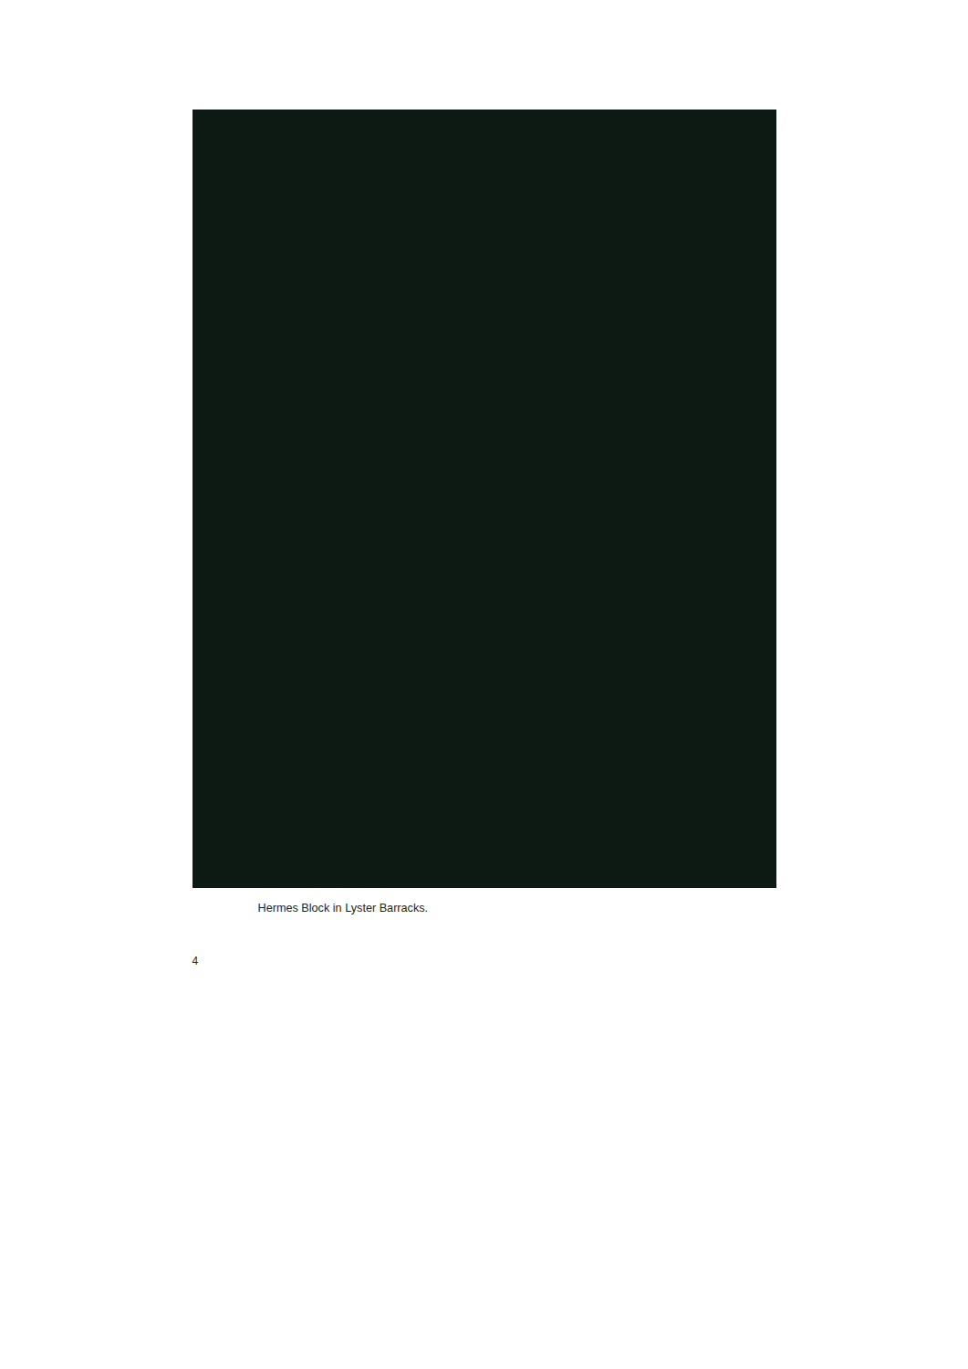Hermes Block in Lyster Barracks.
4